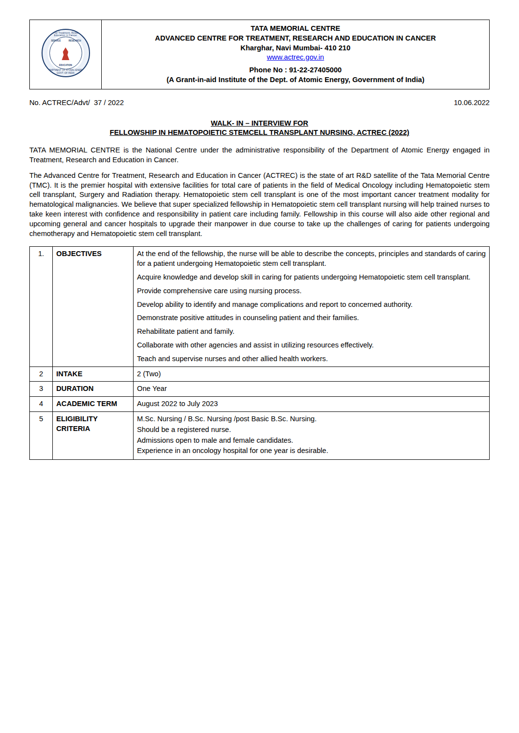| Centre for Treatment, Research & Education in Cancer SERVICE RESEARCH EDUCATION DEPARTMENT OF ATOMIC ENERGY, GOVT. OF INDIA | TATA MEMORIAL CENTRE ADVANCED CENTRE FOR TREATMENT, RESEARCH AND EDUCATION IN CANCER Kharghar, Navi Mumbai- 410 210 www.actrec.gov.in Phone No : 91-22-27405000 (A Grant-in-aid Institute of the Dept. of Atomic Energy, Government of India) |
No. ACTREC/Advt/ 37 / 2022 10.06.2022
WALK- IN – INTERVIEW FOR
FELLOWSHIP IN HEMATOPOIETIC STEMCELL TRANSPLANT NURSING, ACTREC (2022)
TATA MEMORIAL CENTRE is the National Centre under the administrative responsibility of the Department of Atomic Energy engaged in Treatment, Research and Education in Cancer.
The Advanced Centre for Treatment, Research and Education in Cancer (ACTREC) is the state of art R&D satellite of the Tata Memorial Centre (TMC). It is the premier hospital with extensive facilities for total care of patients in the field of Medical Oncology including Hematopoietic stem cell transplant, Surgery and Radiation therapy. Hematopoietic stem cell transplant is one of the most important cancer treatment modality for hematological malignancies. We believe that super specialized fellowship in Hematopoietic stem cell transplant nursing will help trained nurses to take keen interest with confidence and responsibility in patient care including family. Fellowship in this course will also aide other regional and upcoming general and cancer hospitals to upgrade their manpower in due course to take up the challenges of caring for patients undergoing chemotherapy and Hematopoietic stem cell transplant.
| 1. | OBJECTIVES | At the end of the fellowship, the nurse will be able to describe the concepts, principles and standards of caring for a patient undergoing Hematopoietic stem cell transplant. Acquire knowledge and develop skill in caring for patients undergoing Hematopoietic stem cell transplant. Provide comprehensive care using nursing process. Develop ability to identify and manage complications and report to concerned authority. Demonstrate positive attitudes in counseling patient and their families. Rehabilitate patient and family. Collaborate with other agencies and assist in utilizing resources effectively. Teach and supervise nurses and other allied health workers. |
| 2 | INTAKE | 2 (Two) |
| 3 | DURATION | One Year |
| 4 | ACADEMIC TERM | August 2022 to July 2023 |
| 5 | ELIGIBILITY CRITERIA | M.Sc. Nursing / B.Sc. Nursing /post Basic B.Sc. Nursing. Should be a registered nurse. Admissions open to male and female candidates. Experience in an oncology hospital for one year is desirable. |